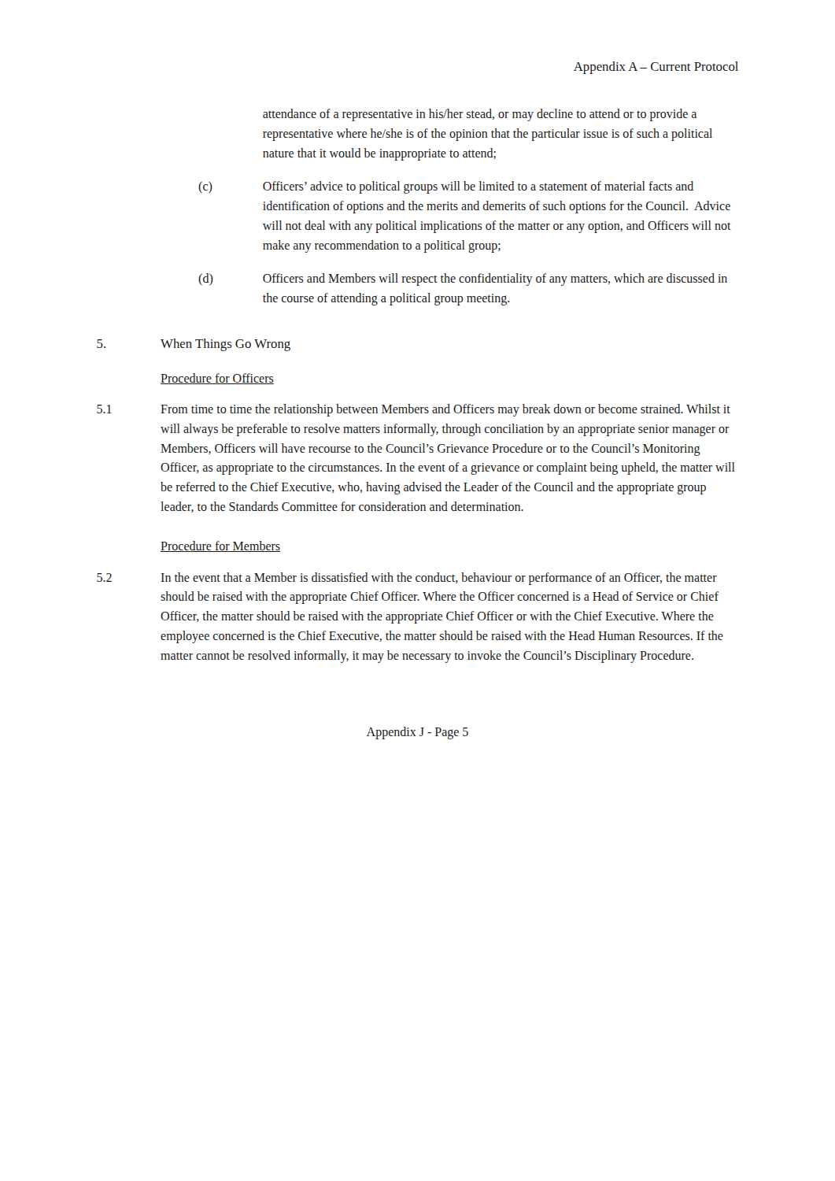Appendix A – Current Protocol
attendance of a representative in his/her stead, or may decline to attend or to provide a representative where he/she is of the opinion that the particular issue is of such a political nature that it would be inappropriate to attend;
(c) Officers’ advice to political groups will be limited to a statement of material facts and identification of options and the merits and demerits of such options for the Council. Advice will not deal with any political implications of the matter or any option, and Officers will not make any recommendation to a political group;
(d) Officers and Members will respect the confidentiality of any matters, which are discussed in the course of attending a political group meeting.
5. When Things Go Wrong
Procedure for Officers
5.1 From time to time the relationship between Members and Officers may break down or become strained. Whilst it will always be preferable to resolve matters informally, through conciliation by an appropriate senior manager or Members, Officers will have recourse to the Council’s Grievance Procedure or to the Council’s Monitoring Officer, as appropriate to the circumstances. In the event of a grievance or complaint being upheld, the matter will be referred to the Chief Executive, who, having advised the Leader of the Council and the appropriate group leader, to the Standards Committee for consideration and determination.
Procedure for Members
5.2 In the event that a Member is dissatisfied with the conduct, behaviour or performance of an Officer, the matter should be raised with the appropriate Chief Officer. Where the Officer concerned is a Head of Service or Chief Officer, the matter should be raised with the appropriate Chief Officer or with the Chief Executive. Where the employee concerned is the Chief Executive, the matter should be raised with the Head Human Resources. If the matter cannot be resolved informally, it may be necessary to invoke the Council’s Disciplinary Procedure.
Appendix J - Page 5